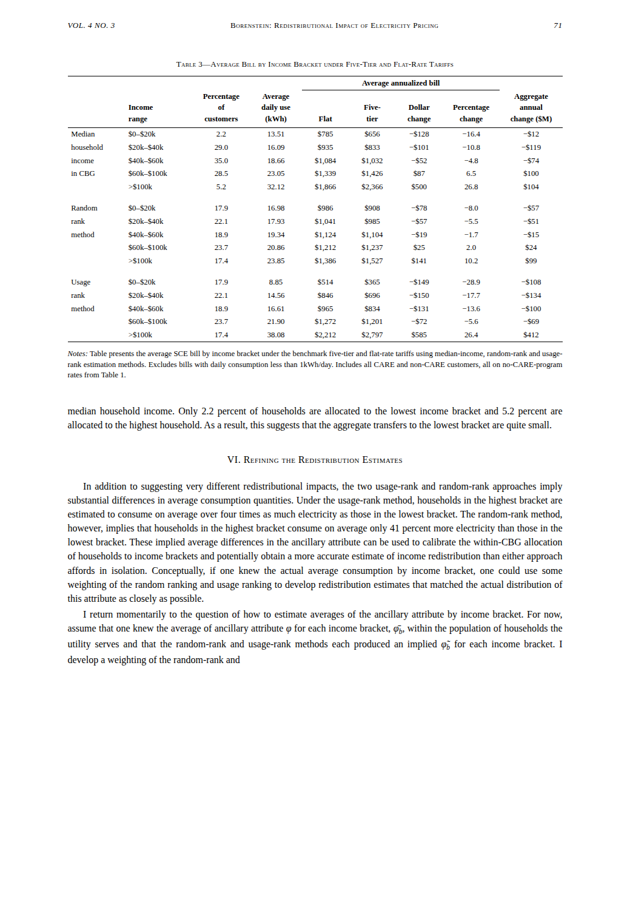VOL. 4 NO. 3 Borenstein: Redistributional Impact of Electricity Pricing 71
Table 3—Average Bill by Income Bracket under Five-Tier and Flat-Rate Tariffs
| | | Average annualized bill | |
| --- | --- | --- | --- |
| | Income range | Percentage of customers | Average daily use (kWh) | Flat | Five- tier | Dollar change | Percentage change | Aggregate annual change ($M) |
| Median | $0–$20k | 2.2 | 13.51 | $785 | $656 | −$128 | −16.4 | −$12 |
| household | $20k–$40k | 29.0 | 16.09 | $935 | $833 | −$101 | −10.8 | −$119 |
| income | $40k–$60k | 35.0 | 18.66 | $1,084 | $1,032 | −$52 | −4.8 | −$74 |
| in CBG | $60k–$100k | 28.5 | 23.05 | $1,339 | $1,426 | $87 | 6.5 | $100 |
| | >$100k | 5.2 | 32.12 | $1,866 | $2,366 | $500 | 26.8 | $104 |
| Random | $0–$20k | 17.9 | 16.98 | $986 | $908 | −$78 | −8.0 | −$57 |
| rank | $20k–$40k | 22.1 | 17.93 | $1,041 | $985 | −$57 | −5.5 | −$51 |
| method | $40k–$60k | 18.9 | 19.34 | $1,124 | $1,104 | −$19 | −1.7 | −$15 |
| | $60k–$100k | 23.7 | 20.86 | $1,212 | $1,237 | $25 | 2.0 | $24 |
| | >$100k | 17.4 | 23.85 | $1,386 | $1,527 | $141 | 10.2 | $99 |
| Usage | $0–$20k | 17.9 | 8.85 | $514 | $365 | −$149 | −28.9 | −$108 |
| rank | $20k–$40k | 22.1 | 14.56 | $846 | $696 | −$150 | −17.7 | −$134 |
| method | $40k–$60k | 18.9 | 16.61 | $965 | $834 | −$131 | −13.6 | −$100 |
| | $60k–$100k | 23.7 | 21.90 | $1,272 | $1,201 | −$72 | −5.6 | −$69 |
| | >$100k | 17.4 | 38.08 | $2,212 | $2,797 | $585 | 26.4 | $412 |
Notes: Table presents the average SCE bill by income bracket under the benchmark five-tier and flat-rate tariffs using median-income, random-rank and usage-rank estimation methods. Excludes bills with daily consumption less than 1kWh/day. Includes all CARE and non-CARE customers, all on no-CARE-program rates from Table 1.
median household income. Only 2.2 percent of households are allocated to the lowest income bracket and 5.2 percent are allocated to the highest household. As a result, this suggests that the aggregate transfers to the lowest bracket are quite small.
VI. Refining the Redistribution Estimates
In addition to suggesting very different redistributional impacts, the two usage-rank and random-rank approaches imply substantial differences in average consumption quantities. Under the usage-rank method, households in the highest bracket are estimated to consume on average over four times as much electricity as those in the lowest bracket. The random-rank method, however, implies that households in the highest bracket consume on average only 41 percent more electricity than those in the lowest bracket. These implied average differences in the ancillary attribute can be used to calibrate the within-CBG allocation of households to income brackets and potentially obtain a more accurate estimate of income redistribution than either approach affords in isolation. Conceptually, if one knew the actual average consumption by income bracket, one could use some weighting of the random ranking and usage ranking to develop redistribution estimates that matched the actual distribution of this attribute as closely as possible.
I return momentarily to the question of how to estimate averages of the ancillary attribute by income bracket. For now, assume that one knew the average of ancillary attribute φ for each income bracket, φ̄b, within the population of households the utility serves and that the random-rank and usage-rank methods each produced an implied φ̃b for each income bracket. I develop a weighting of the random-rank and